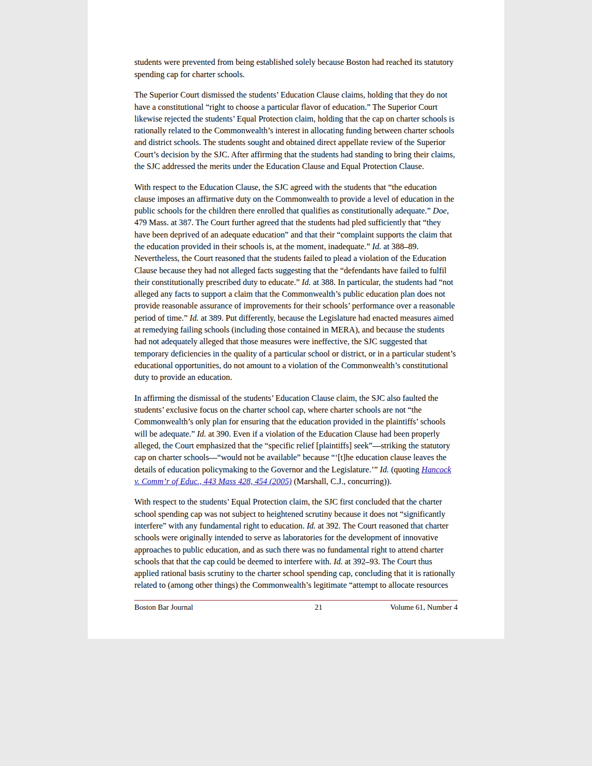students were prevented from being established solely because Boston had reached its statutory spending cap for charter schools.
The Superior Court dismissed the students’ Education Clause claims, holding that they do not have a constitutional “right to choose a particular flavor of education.” The Superior Court likewise rejected the students’ Equal Protection claim, holding that the cap on charter schools is rationally related to the Commonwealth’s interest in allocating funding between charter schools and district schools. The students sought and obtained direct appellate review of the Superior Court’s decision by the SJC. After affirming that the students had standing to bring their claims, the SJC addressed the merits under the Education Clause and Equal Protection Clause.
With respect to the Education Clause, the SJC agreed with the students that “the education clause imposes an affirmative duty on the Commonwealth to provide a level of education in the public schools for the children there enrolled that qualifies as constitutionally adequate.” Doe, 479 Mass. at 387. The Court further agreed that the students had pled sufficiently that “they have been deprived of an adequate education” and that their “complaint supports the claim that the education provided in their schools is, at the moment, inadequate.” Id. at 388–89. Nevertheless, the Court reasoned that the students failed to plead a violation of the Education Clause because they had not alleged facts suggesting that the “defendants have failed to fulfil their constitutionally prescribed duty to educate.” Id. at 388. In particular, the students had “not alleged any facts to support a claim that the Commonwealth’s public education plan does not provide reasonable assurance of improvements for their schools’ performance over a reasonable period of time.” Id. at 389. Put differently, because the Legislature had enacted measures aimed at remedying failing schools (including those contained in MERA), and because the students had not adequately alleged that those measures were ineffective, the SJC suggested that temporary deficiencies in the quality of a particular school or district, or in a particular student’s educational opportunities, do not amount to a violation of the Commonwealth’s constitutional duty to provide an education.
In affirming the dismissal of the students’ Education Clause claim, the SJC also faulted the students’ exclusive focus on the charter school cap, where charter schools are not “the Commonwealth’s only plan for ensuring that the education provided in the plaintiffs’ schools will be adequate.” Id. at 390. Even if a violation of the Education Clause had been properly alleged, the Court emphasized that the “specific relief [plaintiffs] seek”—striking the statutory cap on charter schools—“would not be available” because “‘[t]he education clause leaves the details of education policymaking to the Governor and the Legislature.’” Id. (quoting Hancock v. Comm’r of Educ., 443 Mass 428, 454 (2005) (Marshall, C.J., concurring)).
With respect to the students’ Equal Protection claim, the SJC first concluded that the charter school spending cap was not subject to heightened scrutiny because it does not “significantly interfere” with any fundamental right to education. Id. at 392. The Court reasoned that charter schools were originally intended to serve as laboratories for the development of innovative approaches to public education, and as such there was no fundamental right to attend charter schools that that the cap could be deemed to interfere with. Id. at 392–93. The Court thus applied rational basis scrutiny to the charter school spending cap, concluding that it is rationally related to (among other things) the Commonwealth’s legitimate “attempt to allocate resources
Boston Bar Journal
21
Volume 61, Number 4